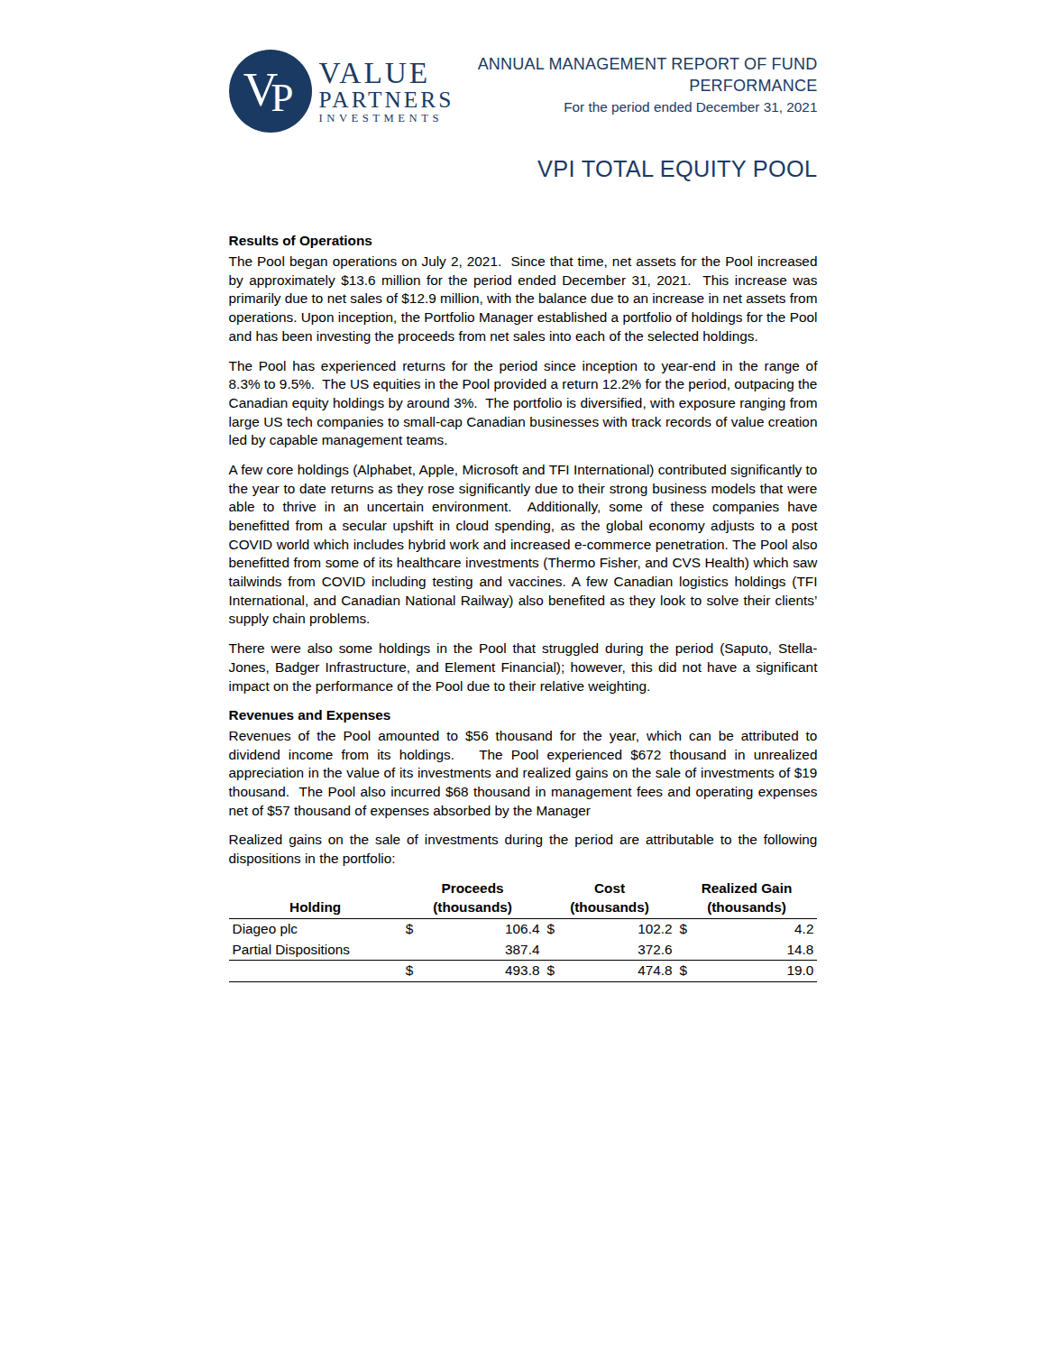VP
VALUE
PARTNERS
INVESTMENTS
ANNUAL MANAGEMENT REPORT OF FUND PERFORMANCE
For the period ended December 31, 2021
VPI TOTAL EQUITY POOL
Results of Operations
The Pool began operations on July 2, 2021. Since that time, net assets for the Pool increased by approximately $13.6 million for the period ended December 31, 2021. This increase was primarily due to net sales of $12.9 million, with the balance due to an increase in net assets from operations. Upon inception, the Portfolio Manager established a portfolio of holdings for the Pool and has been investing the proceeds from net sales into each of the selected holdings.
The Pool has experienced returns for the period since inception to year-end in the range of 8.3% to 9.5%. The US equities in the Pool provided a return 12.2% for the period, outpacing the Canadian equity holdings by around 3%. The portfolio is diversified, with exposure ranging from large US tech companies to small-cap Canadian businesses with track records of value creation led by capable management teams.
A few core holdings (Alphabet, Apple, Microsoft and TFI International) contributed significantly to the year to date returns as they rose significantly due to their strong business models that were able to thrive in an uncertain environment. Additionally, some of these companies have benefitted from a secular upshift in cloud spending, as the global economy adjusts to a post COVID world which includes hybrid work and increased e-commerce penetration. The Pool also benefitted from some of its healthcare investments (Thermo Fisher, and CVS Health) which saw tailwinds from COVID including testing and vaccines. A few Canadian logistics holdings (TFI International, and Canadian National Railway) also benefited as they look to solve their clients’ supply chain problems.
There were also some holdings in the Pool that struggled during the period (Saputo, Stella-Jones, Badger Infrastructure, and Element Financial); however, this did not have a significant impact on the performance of the Pool due to their relative weighting.
Revenues and Expenses
Revenues of the Pool amounted to $56 thousand for the year, which can be attributed to dividend income from its holdings. The Pool experienced $672 thousand in unrealized appreciation in the value of its investments and realized gains on the sale of investments of $19 thousand. The Pool also incurred $68 thousand in management fees and operating expenses net of $57 thousand of expenses absorbed by the Manager
Realized gains on the sale of investments during the period are attributable to the following dispositions in the portfolio:
| | Proceeds | Cost | Realized Gain |
| --- | --- | --- | --- |
| Holding | (thousands) | (thousands) | (thousands) |
| Diageo plc | $ 106.4 | $ 102.2 | $ 4.2 |
| Partial Dispositions | 387.4 | 372.6 | 14.8 |
| | $ 493.8 | $ 474.8 | $ 19.0 |